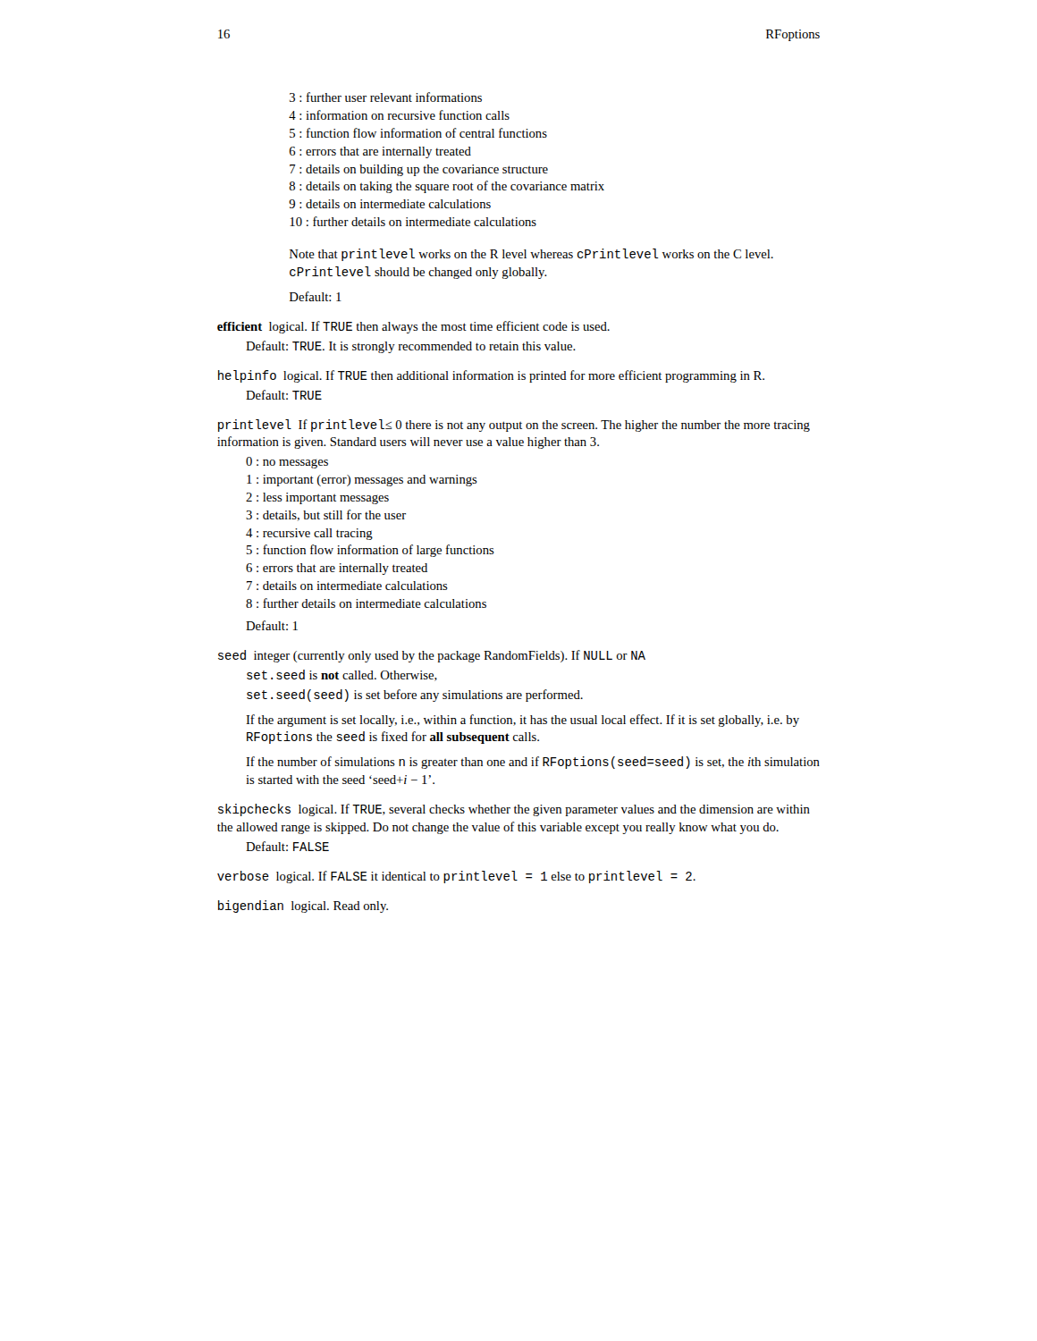16 RFoptions
3 : further user relevant informations
4 : information on recursive function calls
5 : function flow information of central functions
6 : errors that are internally treated
7 : details on building up the covariance structure
8 : details on taking the square root of the covariance matrix
9 : details on intermediate calculations
10 : further details on intermediate calculations
Note that printlevel works on the R level whereas cPrintlevel works on the C level. cPrintlevel should be changed only globally.
Default: 1
efficient logical. If TRUE then always the most time efficient code is used.
Default: TRUE. It is strongly recommended to retain this value.
helpinfo logical. If TRUE then additional information is printed for more efficient programming in R.
Default: TRUE
printlevel If printlevel≤ 0 there is not any output on the screen. The higher the number the more tracing information is given. Standard users will never use a value higher than 3.
0 : no messages
1 : important (error) messages and warnings
2 : less important messages
3 : details, but still for the user
4 : recursive call tracing
5 : function flow information of large functions
6 : errors that are internally treated
7 : details on intermediate calculations
8 : further details on intermediate calculations
Default: 1
seed integer (currently only used by the package RandomFields). If NULL or NA
set.seed is not called. Otherwise,
set.seed(seed) is set before any simulations are performed.
If the argument is set locally, i.e., within a function, it has the usual local effect. If it is set globally, i.e. by RFoptions the seed is fixed for all subsequent calls.
If the number of simulations n is greater than one and if RFoptions(seed=seed) is set, the ith simulation is started with the seed ‘seed+i − 1’.
skipchecks logical. If TRUE, several checks whether the given parameter values and the dimension are within the allowed range is skipped. Do not change the value of this variable except you really know what you do.
Default: FALSE
verbose logical. If FALSE it identical to printlevel = 1 else to printlevel = 2.
bigendian logical. Read only.